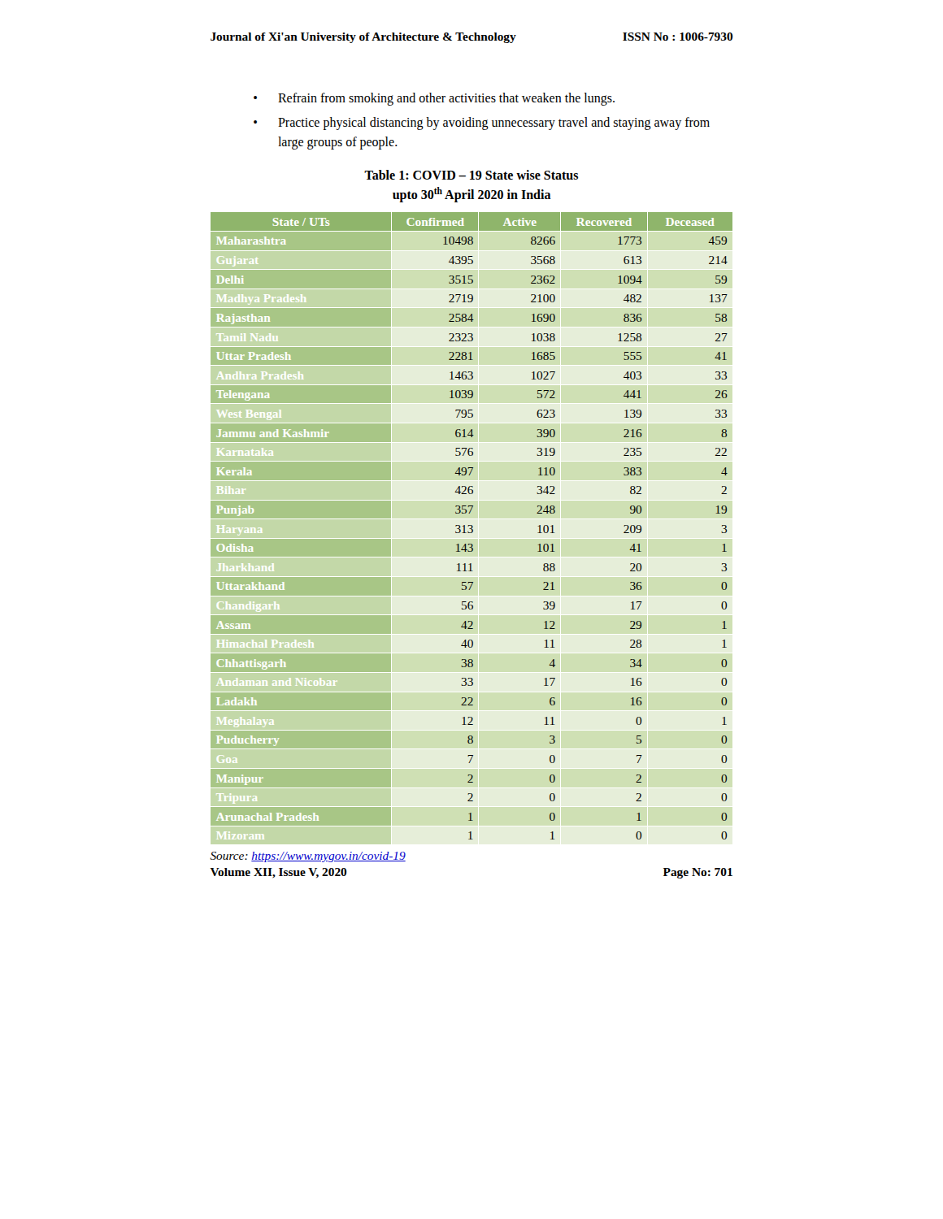Journal of Xi'an University of Architecture & Technology
ISSN No : 1006-7930
Refrain from smoking and other activities that weaken the lungs.
Practice physical distancing by avoiding unnecessary travel and staying away from large groups of people.
Table 1: COVID – 19 State wise Status upto 30th April 2020 in India
| State / UTs | Confirmed | Active | Recovered | Deceased |
| --- | --- | --- | --- | --- |
| Maharashtra | 10498 | 8266 | 1773 | 459 |
| Gujarat | 4395 | 3568 | 613 | 214 |
| Delhi | 3515 | 2362 | 1094 | 59 |
| Madhya Pradesh | 2719 | 2100 | 482 | 137 |
| Rajasthan | 2584 | 1690 | 836 | 58 |
| Tamil Nadu | 2323 | 1038 | 1258 | 27 |
| Uttar Pradesh | 2281 | 1685 | 555 | 41 |
| Andhra Pradesh | 1463 | 1027 | 403 | 33 |
| Telengana | 1039 | 572 | 441 | 26 |
| West Bengal | 795 | 623 | 139 | 33 |
| Jammu and Kashmir | 614 | 390 | 216 | 8 |
| Karnataka | 576 | 319 | 235 | 22 |
| Kerala | 497 | 110 | 383 | 4 |
| Bihar | 426 | 342 | 82 | 2 |
| Punjab | 357 | 248 | 90 | 19 |
| Haryana | 313 | 101 | 209 | 3 |
| Odisha | 143 | 101 | 41 | 1 |
| Jharkhand | 111 | 88 | 20 | 3 |
| Uttarakhand | 57 | 21 | 36 | 0 |
| Chandigarh | 56 | 39 | 17 | 0 |
| Assam | 42 | 12 | 29 | 1 |
| Himachal Pradesh | 40 | 11 | 28 | 1 |
| Chhattisgarh | 38 | 4 | 34 | 0 |
| Andaman and Nicobar | 33 | 17 | 16 | 0 |
| Ladakh | 22 | 6 | 16 | 0 |
| Meghalaya | 12 | 11 | 0 | 1 |
| Puducherry | 8 | 3 | 5 | 0 |
| Goa | 7 | 0 | 7 | 0 |
| Manipur | 2 | 0 | 2 | 0 |
| Tripura | 2 | 0 | 2 | 0 |
| Arunachal Pradesh | 1 | 0 | 1 | 0 |
| Mizoram | 1 | 1 | 0 | 0 |
Source: https://www.mygov.in/covid-19
Volume XII, Issue V, 2020
Page No: 701